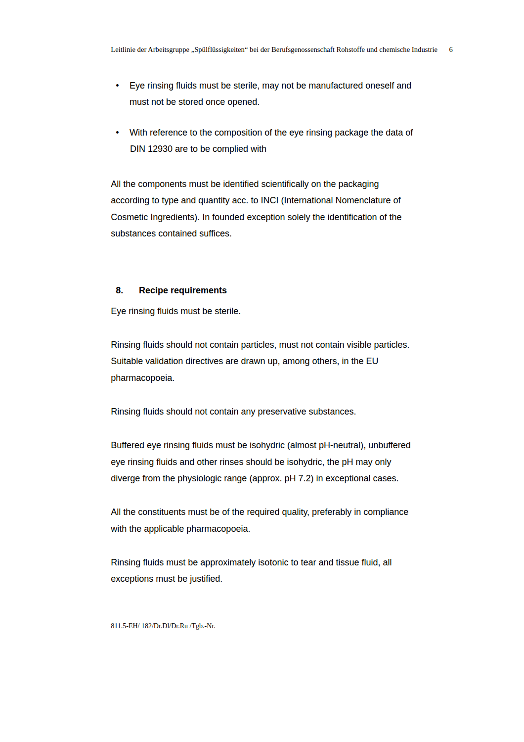Leitlinie der Arbeitsgruppe „Spülflüssigkeiten“ bei der Berufsgenossenschaft Rohstoffe und chemische Industrie6
Eye rinsing fluids must be sterile, may not be manufactured oneself and must not be stored once opened.
With reference to the composition of the eye rinsing package the data of
DIN 12930 are to be complied with
All the components must be identified scientifically on the packaging according to type and quantity acc. to INCI (International Nomenclature of Cosmetic Ingredients). In founded exception solely the identification of the substances contained suffices.
8. Recipe requirements
Eye rinsing fluids must be sterile.
Rinsing fluids should not contain particles, must not contain visible particles. Suitable validation directives are drawn up, among others, in the EU pharmacopoeia.
Rinsing fluids should not contain any preservative substances.
Buffered eye rinsing fluids must be isohydric (almost pH-neutral), unbuffered eye rinsing fluids and other rinses should be isohydric, the pH may only diverge from the physiologic range (approx. pH 7.2) in exceptional cases.
All the constituents must be of the required quality, preferably in compliance with the applicable pharmacopoeia.
Rinsing fluids must be approximately isotonic to tear and tissue fluid, all exceptions must be justified.
811.5-EH/ 182/Dr.Dl/Dr.Ru /Tgb.-Nr.